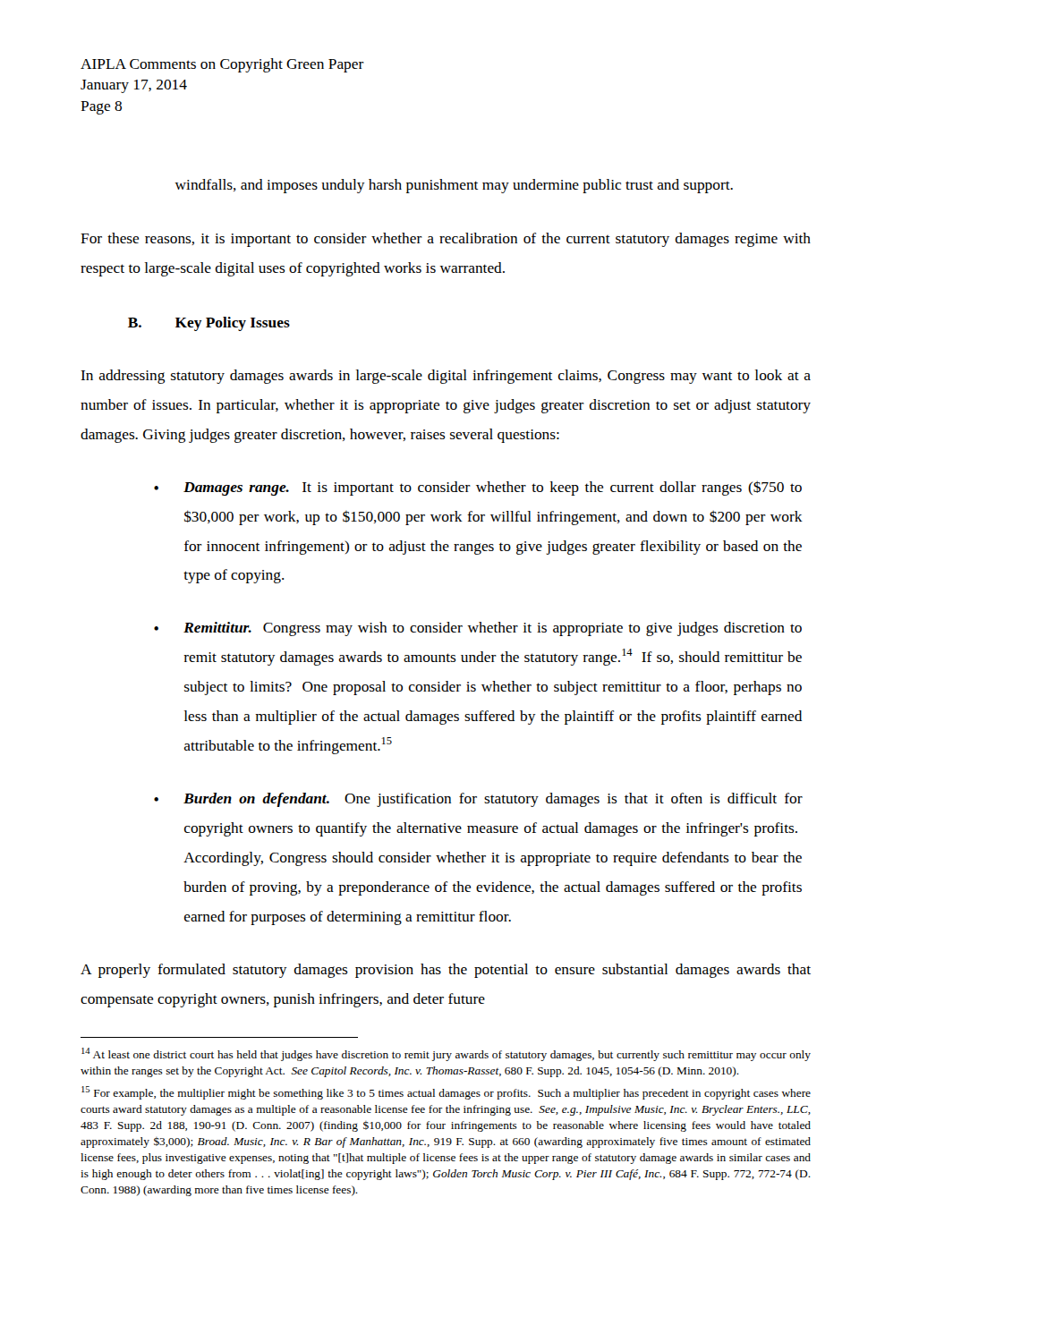AIPLA Comments on Copyright Green Paper
January 17, 2014
Page 8
windfalls, and imposes unduly harsh punishment may undermine public trust and support.
For these reasons, it is important to consider whether a recalibration of the current statutory damages regime with respect to large-scale digital uses of copyrighted works is warranted.
B. Key Policy Issues
In addressing statutory damages awards in large-scale digital infringement claims, Congress may want to look at a number of issues. In particular, whether it is appropriate to give judges greater discretion to set or adjust statutory damages. Giving judges greater discretion, however, raises several questions:
Damages range. It is important to consider whether to keep the current dollar ranges ($750 to $30,000 per work, up to $150,000 per work for willful infringement, and down to $200 per work for innocent infringement) or to adjust the ranges to give judges greater flexibility or based on the type of copying.
Remittitur. Congress may wish to consider whether it is appropriate to give judges discretion to remit statutory damages awards to amounts under the statutory range.14 If so, should remittitur be subject to limits? One proposal to consider is whether to subject remittitur to a floor, perhaps no less than a multiplier of the actual damages suffered by the plaintiff or the profits plaintiff earned attributable to the infringement.15
Burden on defendant. One justification for statutory damages is that it often is difficult for copyright owners to quantify the alternative measure of actual damages or the infringer's profits. Accordingly, Congress should consider whether it is appropriate to require defendants to bear the burden of proving, by a preponderance of the evidence, the actual damages suffered or the profits earned for purposes of determining a remittitur floor.
A properly formulated statutory damages provision has the potential to ensure substantial damages awards that compensate copyright owners, punish infringers, and deter future
14 At least one district court has held that judges have discretion to remit jury awards of statutory damages, but currently such remittitur may occur only within the ranges set by the Copyright Act. See Capitol Records, Inc. v. Thomas-Rasset, 680 F. Supp. 2d. 1045, 1054-56 (D. Minn. 2010).
15 For example, the multiplier might be something like 3 to 5 times actual damages or profits. Such a multiplier has precedent in copyright cases where courts award statutory damages as a multiple of a reasonable license fee for the infringing use. See, e.g., Impulsive Music, Inc. v. Bryclear Enters., LLC, 483 F. Supp. 2d 188, 190-91 (D. Conn. 2007) (finding $10,000 for four infringements to be reasonable where licensing fees would have totaled approximately $3,000); Broad. Music, Inc. v. R Bar of Manhattan, Inc., 919 F. Supp. at 660 (awarding approximately five times amount of estimated license fees, plus investigative expenses, noting that "[t]hat multiple of license fees is at the upper range of statutory damage awards in similar cases and is high enough to deter others from . . . violat[ing] the copyright laws"); Golden Torch Music Corp. v. Pier III Café, Inc., 684 F. Supp. 772, 772-74 (D. Conn. 1988) (awarding more than five times license fees).